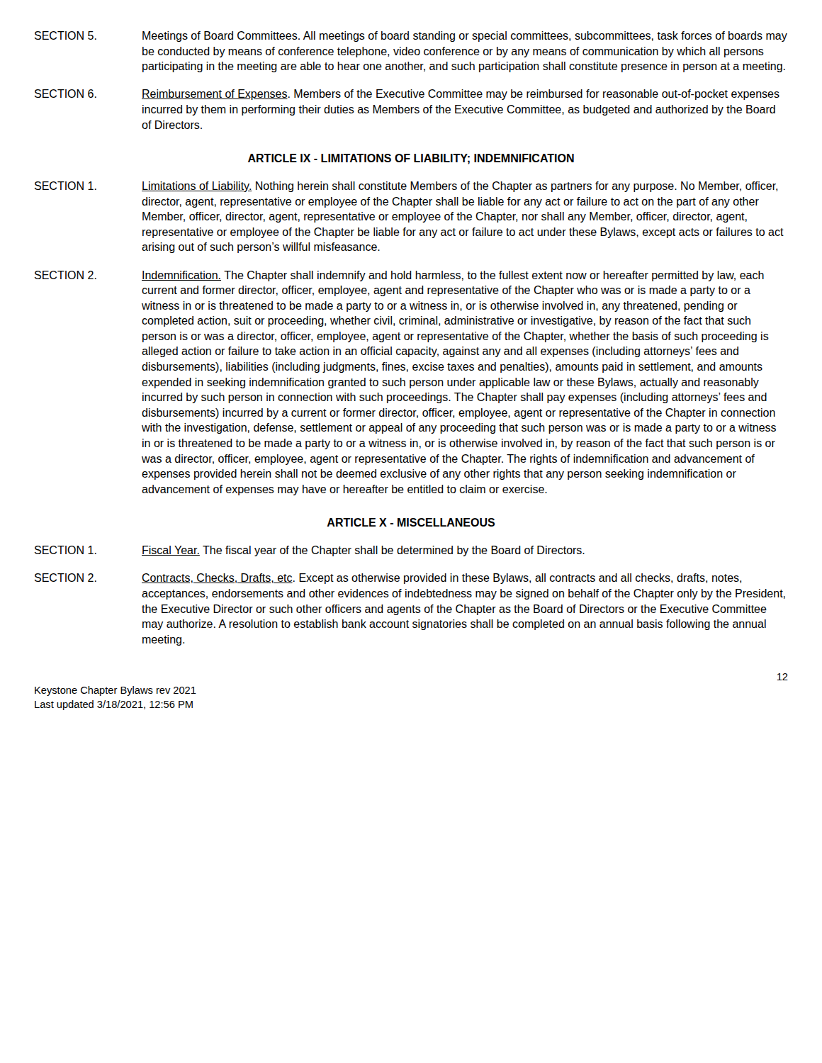SECTION 5.
Meetings of Board Committees. All meetings of board standing or special committees, subcommittees, task forces of boards may be conducted by means of conference telephone, video conference or by any means of communication by which all persons participating in the meeting are able to hear one another, and such participation shall constitute presence in person at a meeting.
SECTION 6.
Reimbursement of Expenses. Members of the Executive Committee may be reimbursed for reasonable out-of-pocket expenses incurred by them in performing their duties as Members of the Executive Committee, as budgeted and authorized by the Board of Directors.
ARTICLE IX - LIMITATIONS OF LIABILITY; INDEMNIFICATION
SECTION 1.
Limitations of Liability. Nothing herein shall constitute Members of the Chapter as partners for any purpose. No Member, officer, director, agent, representative or employee of the Chapter shall be liable for any act or failure to act on the part of any other Member, officer, director, agent, representative or employee of the Chapter, nor shall any Member, officer, director, agent, representative or employee of the Chapter be liable for any act or failure to act under these Bylaws, except acts or failures to act arising out of such person’s willful misfeasance.
SECTION 2.
Indemnification. The Chapter shall indemnify and hold harmless, to the fullest extent now or hereafter permitted by law, each current and former director, officer, employee, agent and representative of the Chapter who was or is made a party to or a witness in or is threatened to be made a party to or a witness in, or is otherwise involved in, any threatened, pending or completed action, suit or proceeding, whether civil, criminal, administrative or investigative, by reason of the fact that such person is or was a director, officer, employee, agent or representative of the Chapter, whether the basis of such proceeding is alleged action or failure to take action in an official capacity, against any and all expenses (including attorneys’ fees and disbursements), liabilities (including judgments, fines, excise taxes and penalties), amounts paid in settlement, and amounts expended in seeking indemnification granted to such person under applicable law or these Bylaws, actually and reasonably incurred by such person in connection with such proceedings. The Chapter shall pay expenses (including attorneys’ fees and disbursements) incurred by a current or former director, officer, employee, agent or representative of the Chapter in connection with the investigation, defense, settlement or appeal of any proceeding that such person was or is made a party to or a witness in or is threatened to be made a party to or a witness in, or is otherwise involved in, by reason of the fact that such person is or was a director, officer, employee, agent or representative of the Chapter. The rights of indemnification and advancement of expenses provided herein shall not be deemed exclusive of any other rights that any person seeking indemnification or advancement of expenses may have or hereafter be entitled to claim or exercise.
ARTICLE X - MISCELLANEOUS
SECTION 1.
Fiscal Year. The fiscal year of the Chapter shall be determined by the Board of Directors.
SECTION 2.
Contracts, Checks, Drafts, etc. Except as otherwise provided in these Bylaws, all contracts and all checks, drafts, notes, acceptances, endorsements and other evidences of indebtedness may be signed on behalf of the Chapter only by the President, the Executive Director or such other officers and agents of the Chapter as the Board of Directors or the Executive Committee may authorize. A resolution to establish bank account signatories shall be completed on an annual basis following the annual meeting.
12
Keystone Chapter Bylaws rev 2021
Last updated 3/18/2021, 12:56 PM